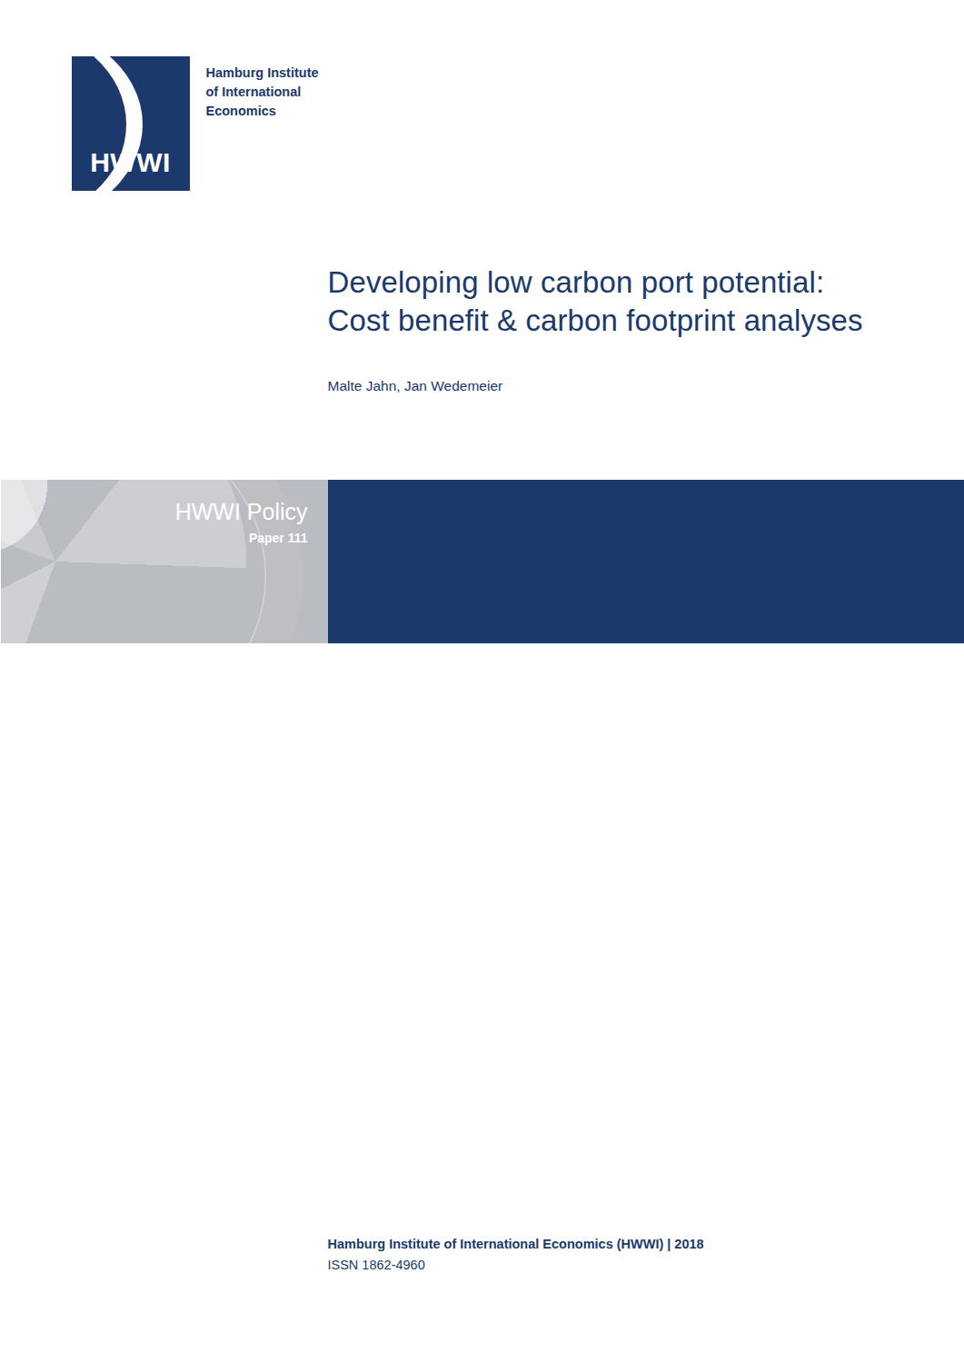HWWI
Hamburg Institute
of International
Economics
Developing low carbon port potential: Cost benefit & carbon footprint analyses
Malte Jahn, Jan Wedemeier
HWWI Policy
Paper 111
Hamburg Institute of International Economics (HWWI) | 2018
ISSN 1862-4960